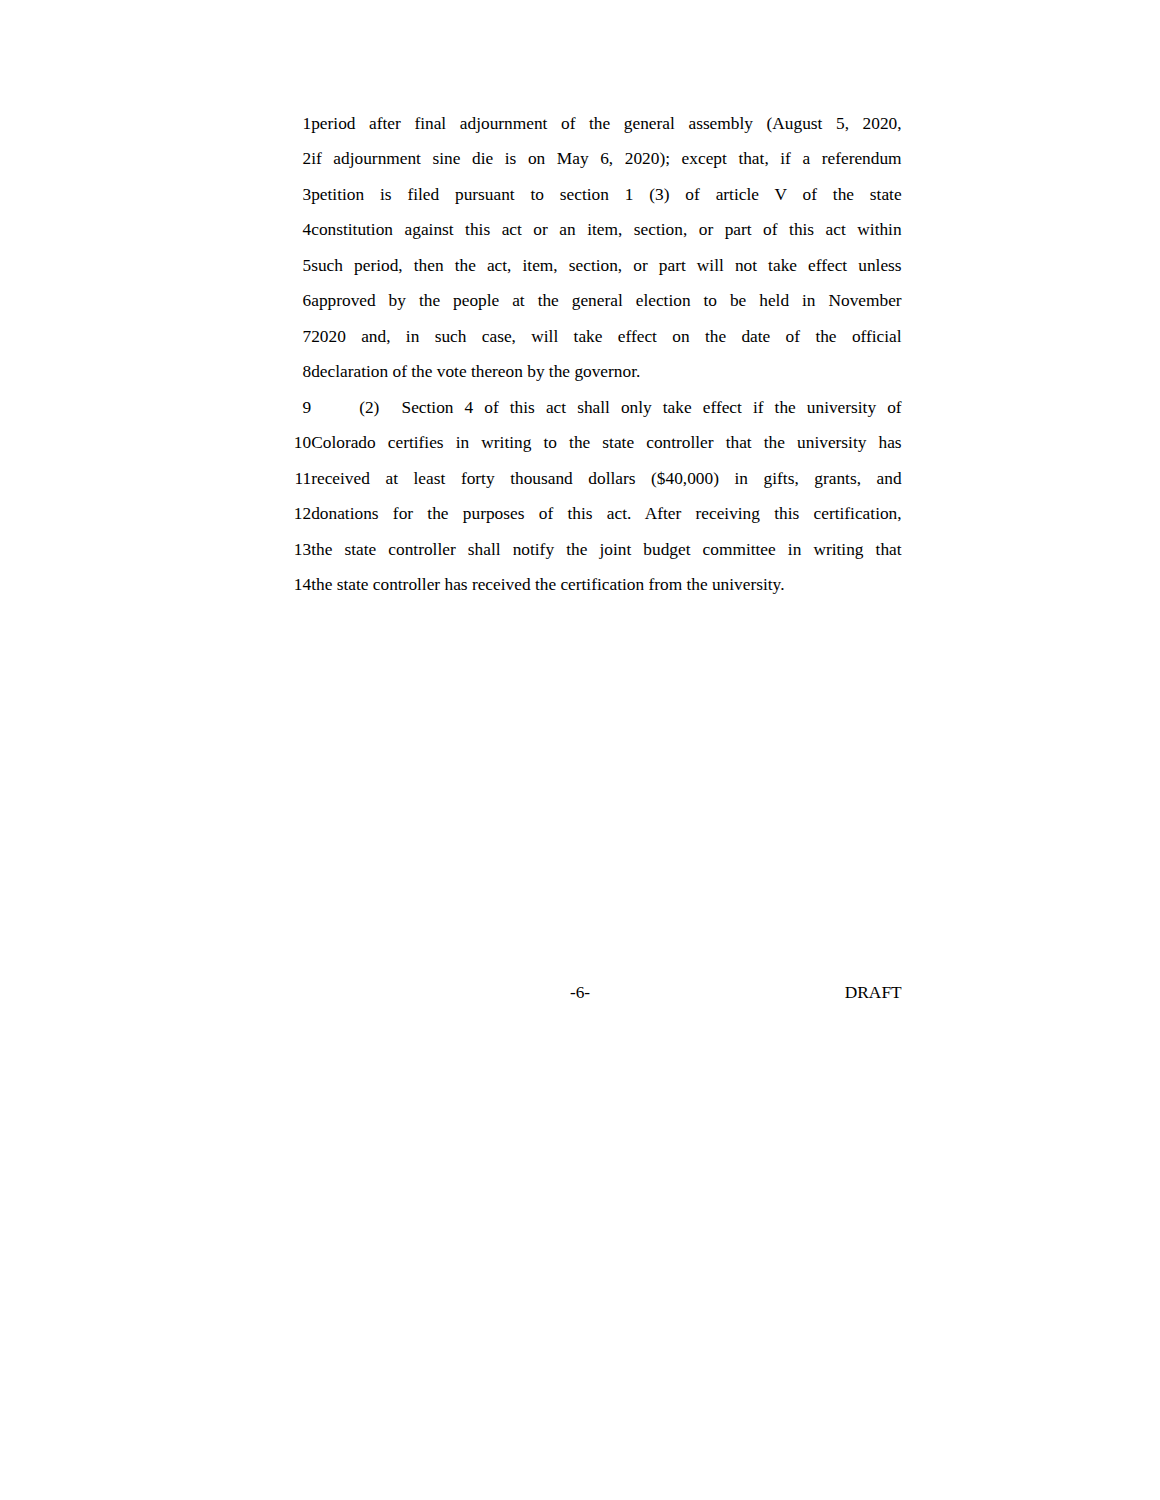| 1 | period after final adjournment of the general assembly (August 5, 2020, |
| 2 | if adjournment sine die is on May 6, 2020); except that, if a referendum |
| 3 | petition is filed pursuant to section 1 (3) of article V of the state |
| 4 | constitution against this act or an item, section, or part of this act within |
| 5 | such period, then the act, item, section, or part will not take effect unless |
| 6 | approved by the people at the general election to be held in November |
| 7 | 2020 and, in such case, will take effect on the date of the official |
| 8 | declaration of the vote thereon by the governor. |
| 9 | (2) Section 4 of this act shall only take effect if the university of |
| 10 | Colorado certifies in writing to the state controller that the university has |
| 11 | received at least forty thousand dollars ($40,000) in gifts, grants, and |
| 12 | donations for the purposes of this act. After receiving this certification, |
| 13 | the state controller shall notify the joint budget committee in writing that |
| 14 | the state controller has received the certification from the university. |
-6- DRAFT